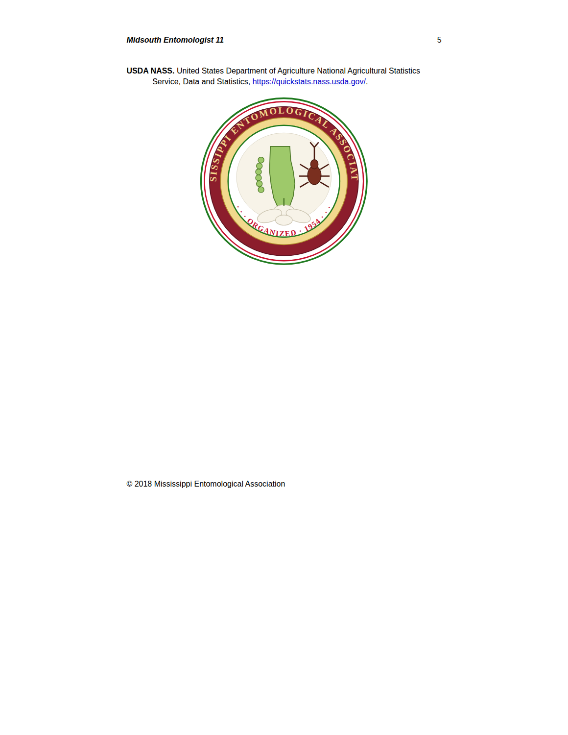Midsouth Entomologist 11 5
USDA NASS. United States Department of Agriculture National Agricultural Statistics Service, Data and Statistics, https://quickstats.nass.usda.gov/.
MISSISSIPPI ENTOMOLOGICAL ASSOCIATION · · · ORGANIZED · 1954 · · ·
© 2018 Mississippi Entomological Association